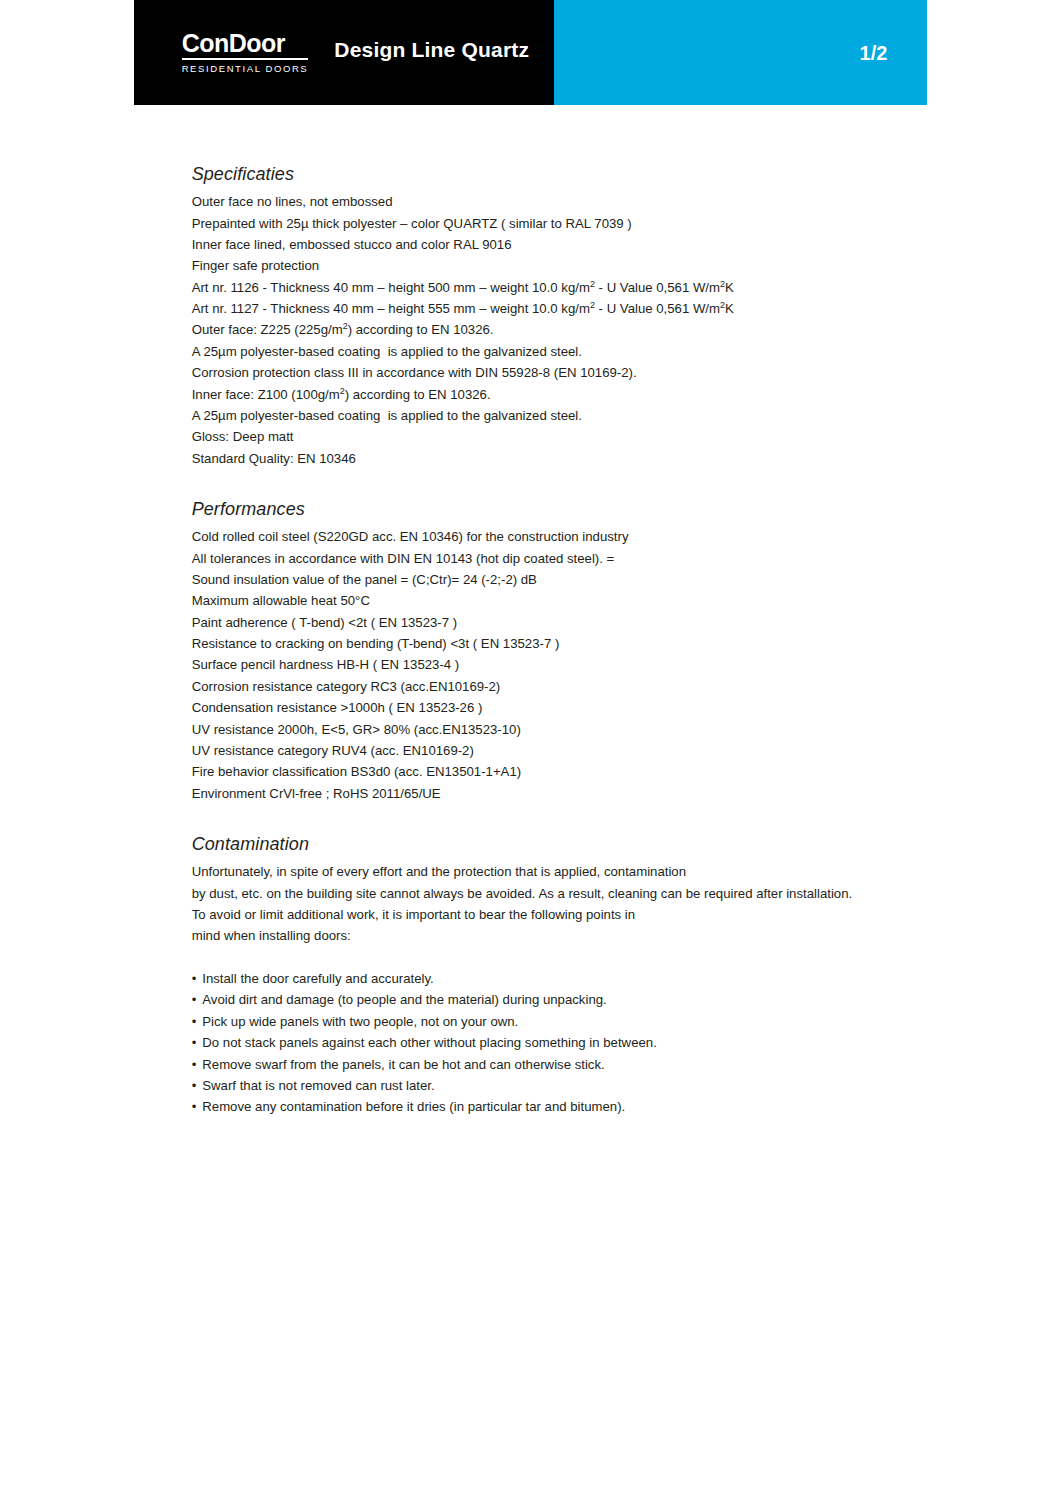ConDoor RESIDENTIAL DOORS
Design Line Quartz
1/2
Specificaties
Outer face no lines, not embossed
Prepainted with 25µ thick polyester – color QUARTZ ( similar to RAL 7039 )
Inner face lined, embossed stucco and color RAL 9016
Finger safe protection
Art nr. 1126 - Thickness 40 mm – height 500 mm – weight 10.0 kg/m2 - U Value 0,561 W/m2K
Art nr. 1127 - Thickness 40 mm – height 555 mm – weight 10.0 kg/m2 - U Value 0,561 W/m2K
Outer face: Z225 (225g/m2) according to EN 10326.
A 25µm polyester-based coating is applied to the galvanized steel.
Corrosion protection class III in accordance with DIN 55928-8 (EN 10169-2).
Inner face: Z100 (100g/m2) according to EN 10326.
A 25µm polyester-based coating is applied to the galvanized steel.
Gloss: Deep matt
Standard Quality: EN 10346
Performances
Cold rolled coil steel (S220GD acc. EN 10346) for the construction industry
All tolerances in accordance with DIN EN 10143 (hot dip coated steel). =
Sound insulation value of the panel = (C;Ctr)= 24 (-2;-2) dB
Maximum allowable heat 50°C
Paint adherence ( T-bend) <2t ( EN 13523-7 )
Resistance to cracking on bending (T-bend) <3t ( EN 13523-7 )
Surface pencil hardness HB-H ( EN 13523-4 )
Corrosion resistance category RC3 (acc.EN10169-2)
Condensation resistance >1000h ( EN 13523-26 )
UV resistance 2000h, E<5, GR> 80% (acc.EN13523-10)
UV resistance category RUV4 (acc. EN10169-2)
Fire behavior classification BS3d0 (acc. EN13501-1+A1)
Environment CrVl-free ; RoHS 2011/65/UE
Contamination
Unfortunately, in spite of every effort and the protection that is applied, contamination
by dust, etc. on the building site cannot always be avoided. As a result, cleaning can be required after installation.
To avoid or limit additional work, it is important to bear the following points in
mind when installing doors:
Install the door carefully and accurately.
Avoid dirt and damage (to people and the material) during unpacking.
Pick up wide panels with two people, not on your own.
Do not stack panels against each other without placing something in between.
Remove swarf from the panels, it can be hot and can otherwise stick.
Swarf that is not removed can rust later.
Remove any contamination before it dries (in particular tar and bitumen).